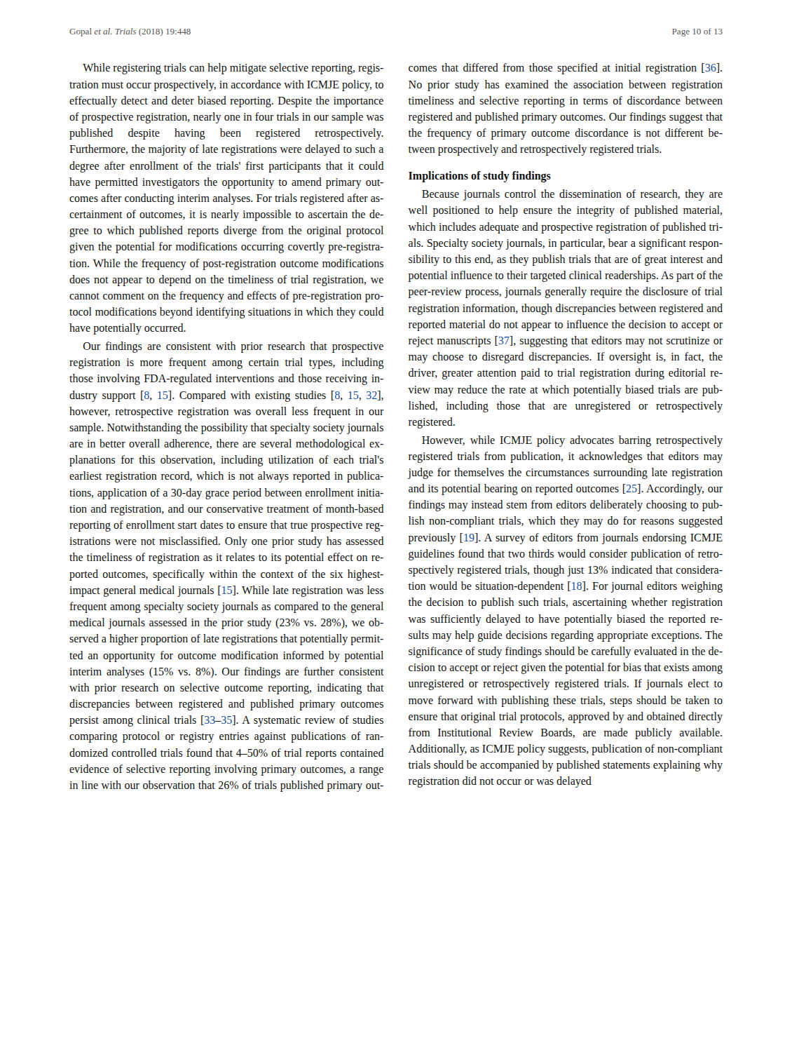Gopal et al. Trials (2018) 19:448
Page 10 of 13
While registering trials can help mitigate selective reporting, registration must occur prospectively, in accordance with ICMJE policy, to effectually detect and deter biased reporting. Despite the importance of prospective registration, nearly one in four trials in our sample was published despite having been registered retrospectively. Furthermore, the majority of late registrations were delayed to such a degree after enrollment of the trials' first participants that it could have permitted investigators the opportunity to amend primary outcomes after conducting interim analyses. For trials registered after ascertainment of outcomes, it is nearly impossible to ascertain the degree to which published reports diverge from the original protocol given the potential for modifications occurring covertly pre-registration. While the frequency of post-registration outcome modifications does not appear to depend on the timeliness of trial registration, we cannot comment on the frequency and effects of pre-registration protocol modifications beyond identifying situations in which they could have potentially occurred.
Our findings are consistent with prior research that prospective registration is more frequent among certain trial types, including those involving FDA-regulated interventions and those receiving industry support [8, 15]. Compared with existing studies [8, 15, 32], however, retrospective registration was overall less frequent in our sample. Notwithstanding the possibility that specialty society journals are in better overall adherence, there are several methodological explanations for this observation, including utilization of each trial's earliest registration record, which is not always reported in publications, application of a 30-day grace period between enrollment initiation and registration, and our conservative treatment of month-based reporting of enrollment start dates to ensure that true prospective registrations were not misclassified. Only one prior study has assessed the timeliness of registration as it relates to its potential effect on reported outcomes, specifically within the context of the six highest-impact general medical journals [15]. While late registration was less frequent among specialty society journals as compared to the general medical journals assessed in the prior study (23% vs. 28%), we observed a higher proportion of late registrations that potentially permitted an opportunity for outcome modification informed by potential interim analyses (15% vs. 8%). Our findings are further consistent with prior research on selective outcome reporting, indicating that discrepancies between registered and published primary outcomes persist among clinical trials [33–35]. A systematic review of studies comparing protocol or registry entries against publications of randomized controlled trials found that 4–50% of trial reports contained evidence of selective reporting involving primary outcomes, a range in line with our observation that 26% of trials published primary outcomes that differed from those specified at initial registration [36]. No prior study has examined the association between registration timeliness and selective reporting in terms of discordance between registered and published primary outcomes. Our findings suggest that the frequency of primary outcome discordance is not different between prospectively and retrospectively registered trials.
Implications of study findings
Because journals control the dissemination of research, they are well positioned to help ensure the integrity of published material, which includes adequate and prospective registration of published trials. Specialty society journals, in particular, bear a significant responsibility to this end, as they publish trials that are of great interest and potential influence to their targeted clinical readerships. As part of the peer-review process, journals generally require the disclosure of trial registration information, though discrepancies between registered and reported material do not appear to influence the decision to accept or reject manuscripts [37], suggesting that editors may not scrutinize or may choose to disregard discrepancies. If oversight is, in fact, the driver, greater attention paid to trial registration during editorial review may reduce the rate at which potentially biased trials are published, including those that are unregistered or retrospectively registered.
However, while ICMJE policy advocates barring retrospectively registered trials from publication, it acknowledges that editors may judge for themselves the circumstances surrounding late registration and its potential bearing on reported outcomes [25]. Accordingly, our findings may instead stem from editors deliberately choosing to publish non-compliant trials, which they may do for reasons suggested previously [19]. A survey of editors from journals endorsing ICMJE guidelines found that two thirds would consider publication of retrospectively registered trials, though just 13% indicated that consideration would be situation-dependent [18]. For journal editors weighing the decision to publish such trials, ascertaining whether registration was sufficiently delayed to have potentially biased the reported results may help guide decisions regarding appropriate exceptions. The significance of study findings should be carefully evaluated in the decision to accept or reject given the potential for bias that exists among unregistered or retrospectively registered trials. If journals elect to move forward with publishing these trials, steps should be taken to ensure that original trial protocols, approved by and obtained directly from Institutional Review Boards, are made publicly available. Additionally, as ICMJE policy suggests, publication of non-compliant trials should be accompanied by published statements explaining why registration did not occur or was delayed